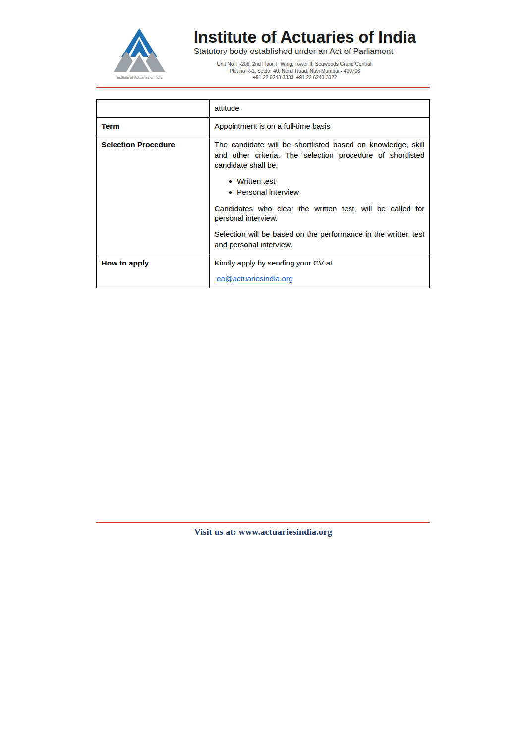Institute of Actuaries of India
Institute of Actuaries of India
Statutory body established under an Act of Parliament
Unit No. F-206, 2nd Floor, F Wing, Tower II, Seawoods Grand Central,
Plot no R-1, Sector 40, Nerul Road, Navi Mumbai - 400706
+91 22 6243 3333 +91 22 6243 3322
| | attitude |
| Term | Appointment is on a full-time basis |
| Selection Procedure | The candidate will be shortlisted based on knowledge, skill and other criteria. The selection procedure of shortlisted candidate shall be; Written test Personal interview Candidates who clear the written test, will be called for personal interview. Selection will be based on the performance in the written test and personal interview. |
| How to apply | Kindly apply by sending your CV at ea@actuariesindia.org |
Visit us at: www.actuariesindia.org